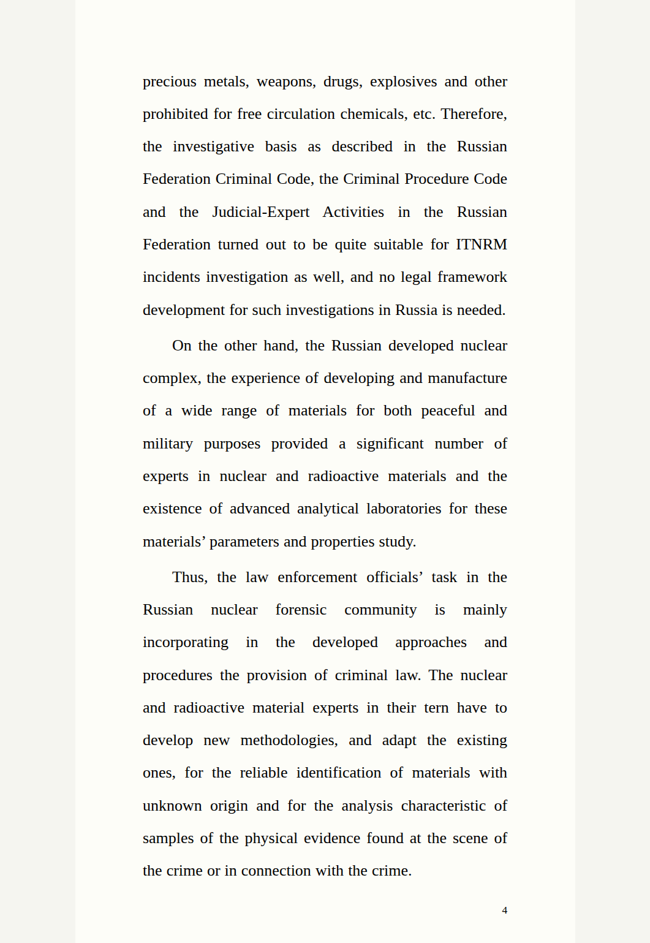precious metals, weapons, drugs, explosives and other prohibited for free circulation chemicals, etc. Therefore, the investigative basis as described in the Russian Federation Criminal Code, the Criminal Procedure Code and the Judicial-Expert Activities in the Russian Federation turned out to be quite suitable for ITNRM incidents investigation as well, and no legal framework development for such investigations in Russia is needed.
On the other hand, the Russian developed nuclear complex, the experience of developing and manufacture of a wide range of materials for both peaceful and military purposes provided a significant number of experts in nuclear and radioactive materials and the existence of advanced analytical laboratories for these materials’ parameters and properties study.
Thus, the law enforcement officials’ task in the Russian nuclear forensic community is mainly incorporating in the developed approaches and procedures the provision of criminal law. The nuclear and radioactive material experts in their tern have to develop new methodologies, and adapt the existing ones, for the reliable identification of materials with unknown origin and for the analysis characteristic of samples of the physical evidence found at the scene of the crime or in connection with the crime.
4